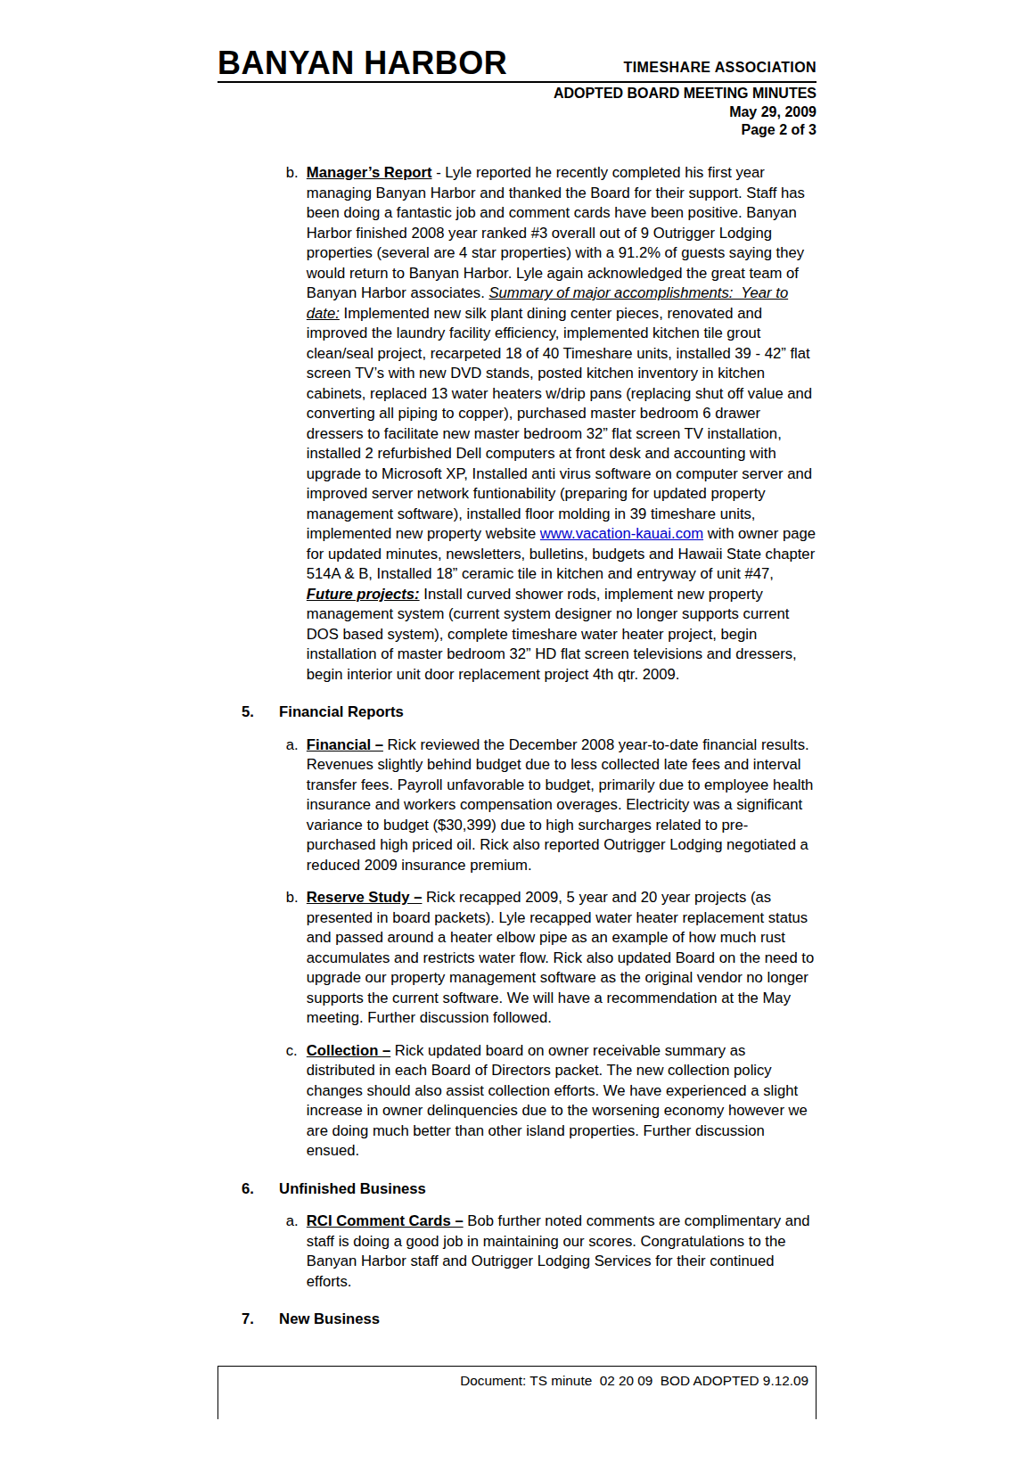BANYAN HARBOR
TIMESHARE ASSOCIATION
ADOPTED BOARD MEETING MINUTES
May 29, 2009
Page 2 of 3
b.
Manager’s Report - Lyle reported he recently completed his first year managing Banyan Harbor and thanked the Board for their support. Staff has been doing a fantastic job and comment cards have been positive. Banyan Harbor finished 2008 year ranked #3 overall out of 9 Outrigger Lodging properties (several are 4 star properties) with a 91.2% of guests saying they would return to Banyan Harbor. Lyle again acknowledged the great team of Banyan Harbor associates. Summary of major accomplishments: Year to date: Implemented new silk plant dining center pieces, renovated and improved the laundry facility efficiency, implemented kitchen tile grout clean/seal project, recarpeted 18 of 40 Timeshare units, installed 39 - 42” flat screen TV’s with new DVD stands, posted kitchen inventory in kitchen cabinets, replaced 13 water heaters w/drip pans (replacing shut off value and converting all piping to copper), purchased master bedroom 6 drawer dressers to facilitate new master bedroom 32” flat screen TV installation, installed 2 refurbished Dell computers at front desk and accounting with upgrade to Microsoft XP, Installed anti virus software on computer server and improved server network funtionability (preparing for updated property management software), installed floor molding in 39 timeshare units, implemented new property website www.vacation-kauai.com with owner page for updated minutes, newsletters, bulletins, budgets and Hawaii State chapter 514A & B, Installed 18” ceramic tile in kitchen and entryway of unit #47, Future projects: Install curved shower rods, implement new property management system (current system designer no longer supports current DOS based system), complete timeshare water heater project, begin installation of master bedroom 32” HD flat screen televisions and dressers, begin interior unit door replacement project 4th qtr. 2009.
5.
Financial Reports
a.
Financial – Rick reviewed the December 2008 year-to-date financial results. Revenues slightly behind budget due to less collected late fees and interval transfer fees. Payroll unfavorable to budget, primarily due to employee health insurance and workers compensation overages. Electricity was a significant variance to budget ($30,399) due to high surcharges related to pre-purchased high priced oil. Rick also reported Outrigger Lodging negotiated a reduced 2009 insurance premium.
b.
Reserve Study – Rick recapped 2009, 5 year and 20 year projects (as presented in board packets). Lyle recapped water heater replacement status and passed around a heater elbow pipe as an example of how much rust accumulates and restricts water flow. Rick also updated Board on the need to upgrade our property management software as the original vendor no longer supports the current software. We will have a recommendation at the May meeting. Further discussion followed.
c.
Collection – Rick updated board on owner receivable summary as distributed in each Board of Directors packet. The new collection policy changes should also assist collection efforts. We have experienced a slight increase in owner delinquencies due to the worsening economy however we are doing much better than other island properties. Further discussion ensued.
6.
Unfinished Business
a.
RCI Comment Cards – Bob further noted comments are complimentary and staff is doing a good job in maintaining our scores. Congratulations to the Banyan Harbor staff and Outrigger Lodging Services for their continued efforts.
7.
New Business
Document: TS minute 02 20 09 BOD ADOPTED 9.12.09